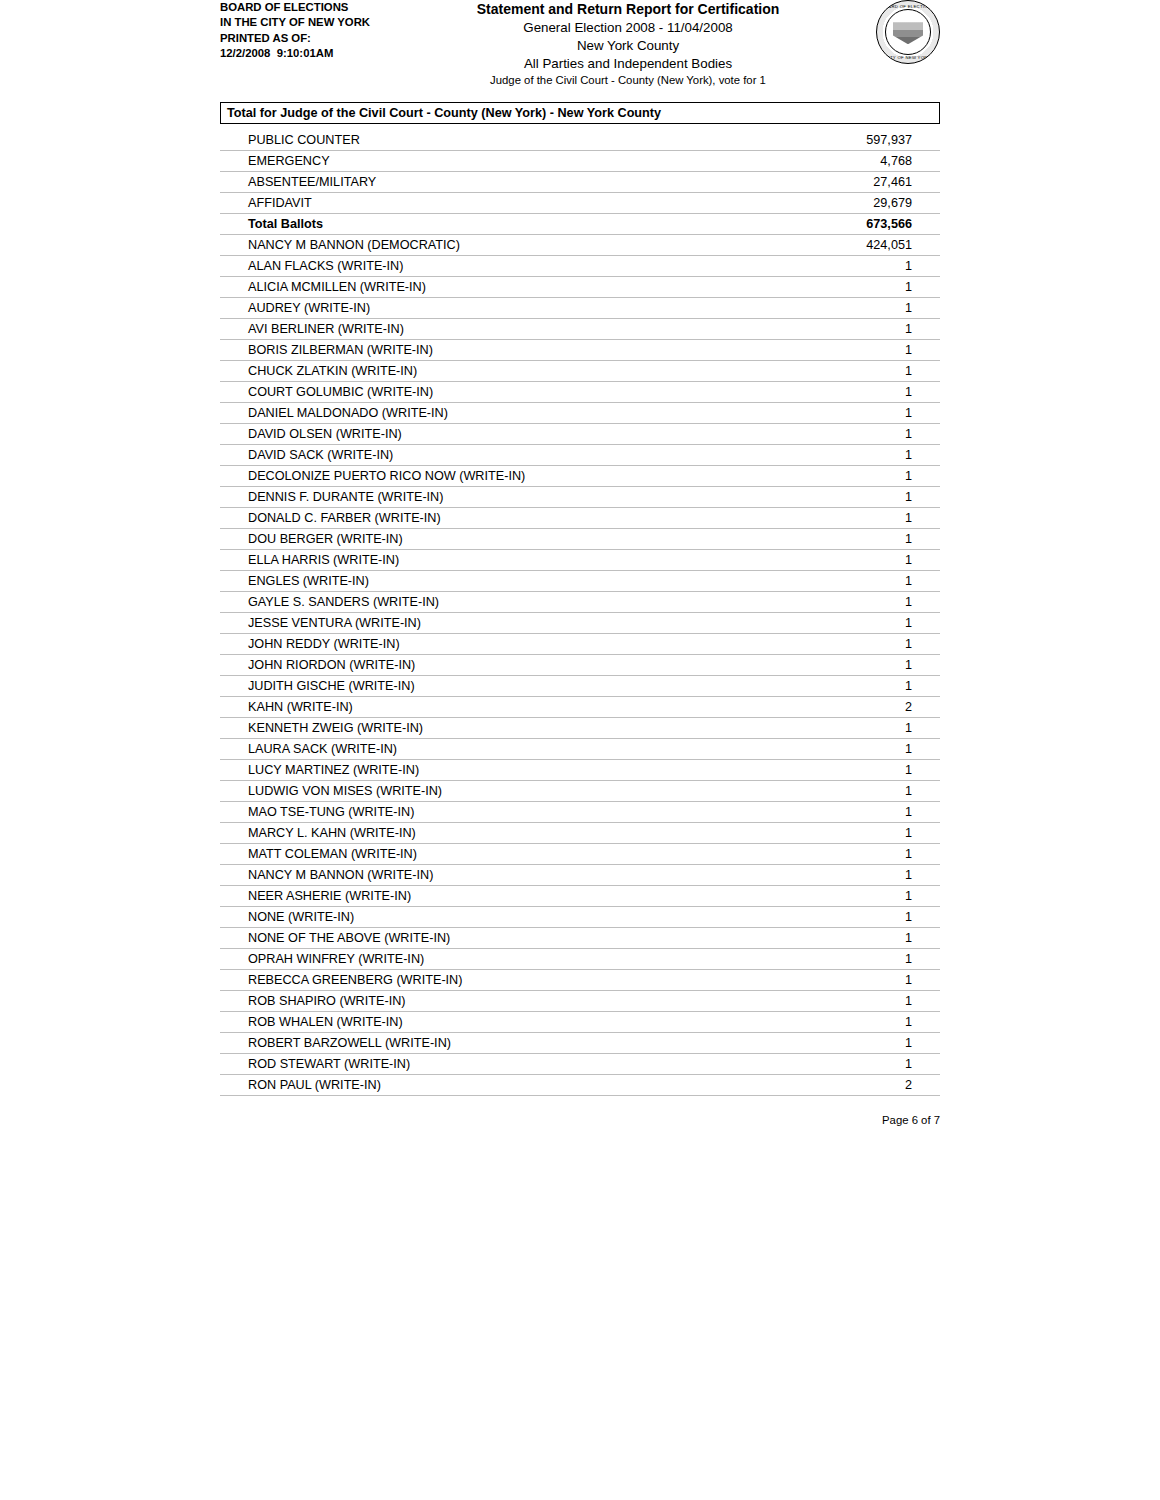BOARD OF ELECTIONS
IN THE CITY OF NEW YORK
PRINTED AS OF:
12/2/2008 9:10:01AM
Statement and Return Report for Certification
General Election 2008 - 11/04/2008
New York County
All Parties and Independent Bodies
Judge of the Civil Court - County (New York), vote for 1
BOARD OF ELECTIONS
CITY OF NEW YORK
Total for Judge of the Civil Court - County (New York) - New York County
| PUBLIC COUNTER | 597,937 |
| EMERGENCY | 4,768 |
| ABSENTEE/MILITARY | 27,461 |
| AFFIDAVIT | 29,679 |
| Total Ballots | 673,566 |
| NANCY M BANNON (DEMOCRATIC) | 424,051 |
| ALAN FLACKS (WRITE-IN) | 1 |
| ALICIA MCMILLEN (WRITE-IN) | 1 |
| AUDREY (WRITE-IN) | 1 |
| AVI BERLINER (WRITE-IN) | 1 |
| BORIS ZILBERMAN (WRITE-IN) | 1 |
| CHUCK ZLATKIN (WRITE-IN) | 1 |
| COURT GOLUMBIC (WRITE-IN) | 1 |
| DANIEL MALDONADO (WRITE-IN) | 1 |
| DAVID OLSEN (WRITE-IN) | 1 |
| DAVID SACK (WRITE-IN) | 1 |
| DECOLONIZE PUERTO RICO NOW (WRITE-IN) | 1 |
| DENNIS F. DURANTE (WRITE-IN) | 1 |
| DONALD C. FARBER (WRITE-IN) | 1 |
| DOU BERGER (WRITE-IN) | 1 |
| ELLA HARRIS (WRITE-IN) | 1 |
| ENGLES (WRITE-IN) | 1 |
| GAYLE S. SANDERS (WRITE-IN) | 1 |
| JESSE VENTURA (WRITE-IN) | 1 |
| JOHN REDDY (WRITE-IN) | 1 |
| JOHN RIORDON (WRITE-IN) | 1 |
| JUDITH GISCHE (WRITE-IN) | 1 |
| KAHN (WRITE-IN) | 2 |
| KENNETH ZWEIG (WRITE-IN) | 1 |
| LAURA SACK (WRITE-IN) | 1 |
| LUCY MARTINEZ (WRITE-IN) | 1 |
| LUDWIG VON MISES (WRITE-IN) | 1 |
| MAO TSE-TUNG (WRITE-IN) | 1 |
| MARCY L. KAHN (WRITE-IN) | 1 |
| MATT COLEMAN (WRITE-IN) | 1 |
| NANCY M BANNON (WRITE-IN) | 1 |
| NEER ASHERIE (WRITE-IN) | 1 |
| NONE (WRITE-IN) | 1 |
| NONE OF THE ABOVE (WRITE-IN) | 1 |
| OPRAH WINFREY (WRITE-IN) | 1 |
| REBECCA GREENBERG (WRITE-IN) | 1 |
| ROB SHAPIRO (WRITE-IN) | 1 |
| ROB WHALEN (WRITE-IN) | 1 |
| ROBERT BARZOWELL (WRITE-IN) | 1 |
| ROD STEWART (WRITE-IN) | 1 |
| RON PAUL (WRITE-IN) | 2 |
Page 6 of 7